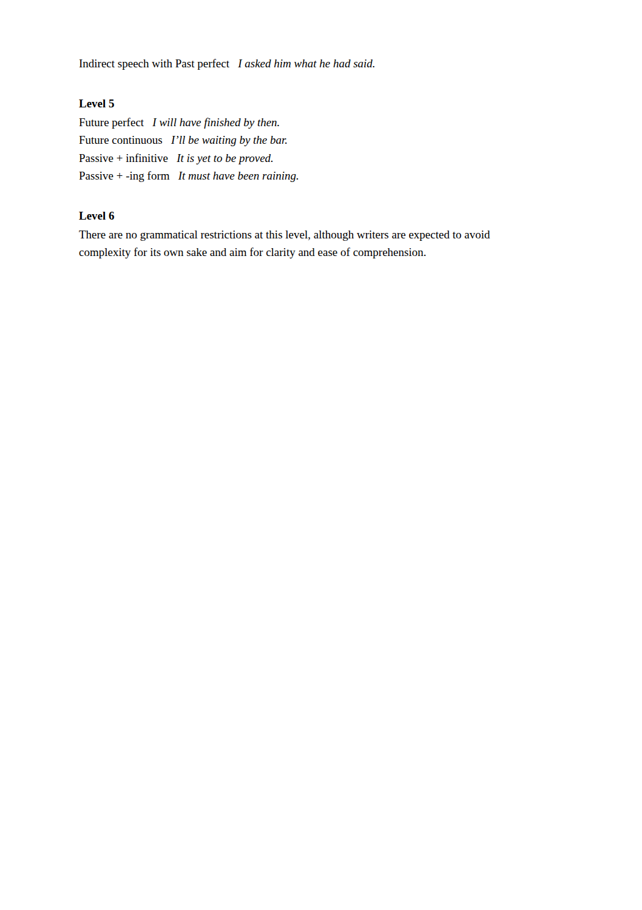Indirect speech with Past perfect I asked him what he had said.
Level 5
Future perfect I will have finished by then.
Future continuous I’ll be waiting by the bar.
Passive + infinitive It is yet to be proved.
Passive + -ing form It must have been raining.
Level 6
There are no grammatical restrictions at this level, although writers are expected to avoid complexity for its own sake and aim for clarity and ease of comprehension.